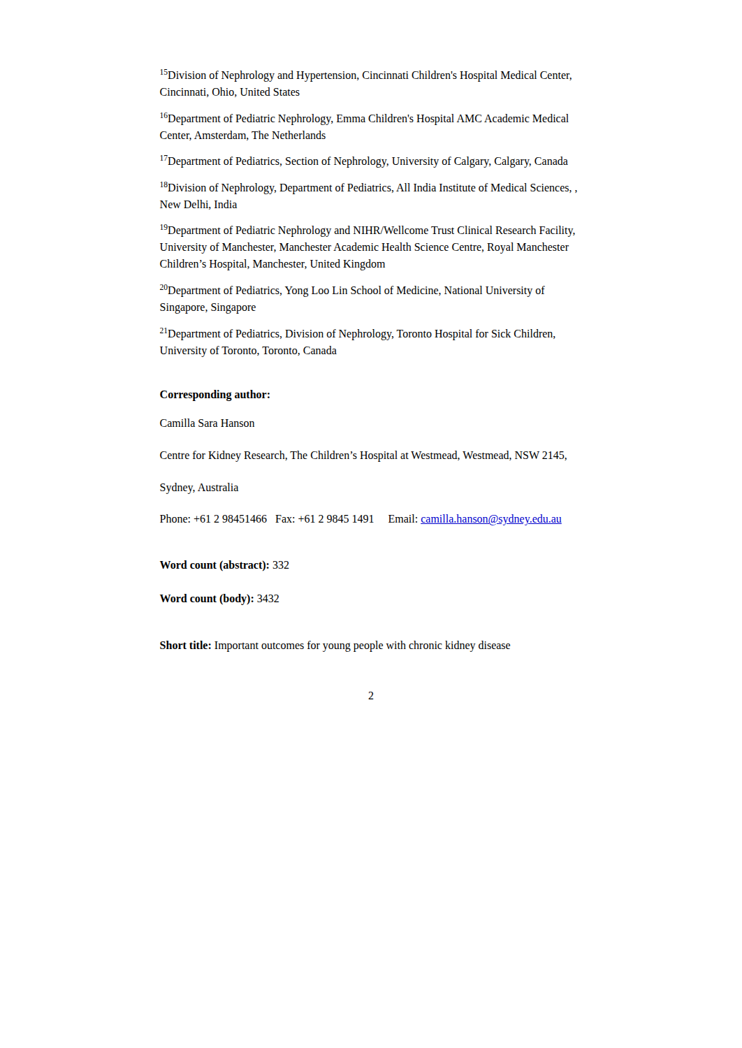15Division of Nephrology and Hypertension, Cincinnati Children's Hospital Medical Center, Cincinnati, Ohio, United States
16Department of Pediatric Nephrology, Emma Children's Hospital AMC Academic Medical Center, Amsterdam, The Netherlands
17Department of Pediatrics, Section of Nephrology, University of Calgary, Calgary, Canada
18Division of Nephrology, Department of Pediatrics, All India Institute of Medical Sciences, , New Delhi, India
19Department of Pediatric Nephrology and NIHR/Wellcome Trust Clinical Research Facility, University of Manchester, Manchester Academic Health Science Centre, Royal Manchester Children’s Hospital, Manchester, United Kingdom
20Department of Pediatrics, Yong Loo Lin School of Medicine, National University of Singapore, Singapore
21Department of Pediatrics, Division of Nephrology, Toronto Hospital for Sick Children, University of Toronto, Toronto, Canada
Corresponding author:
Camilla Sara Hanson
Centre for Kidney Research, The Children’s Hospital at Westmead, Westmead, NSW 2145,
Sydney, Australia
Phone: +61 2 98451466 Fax: +61 2 9845 1491 Email: camilla.hanson@sydney.edu.au
Word count (abstract): 332
Word count (body): 3432
Short title: Important outcomes for young people with chronic kidney disease
2